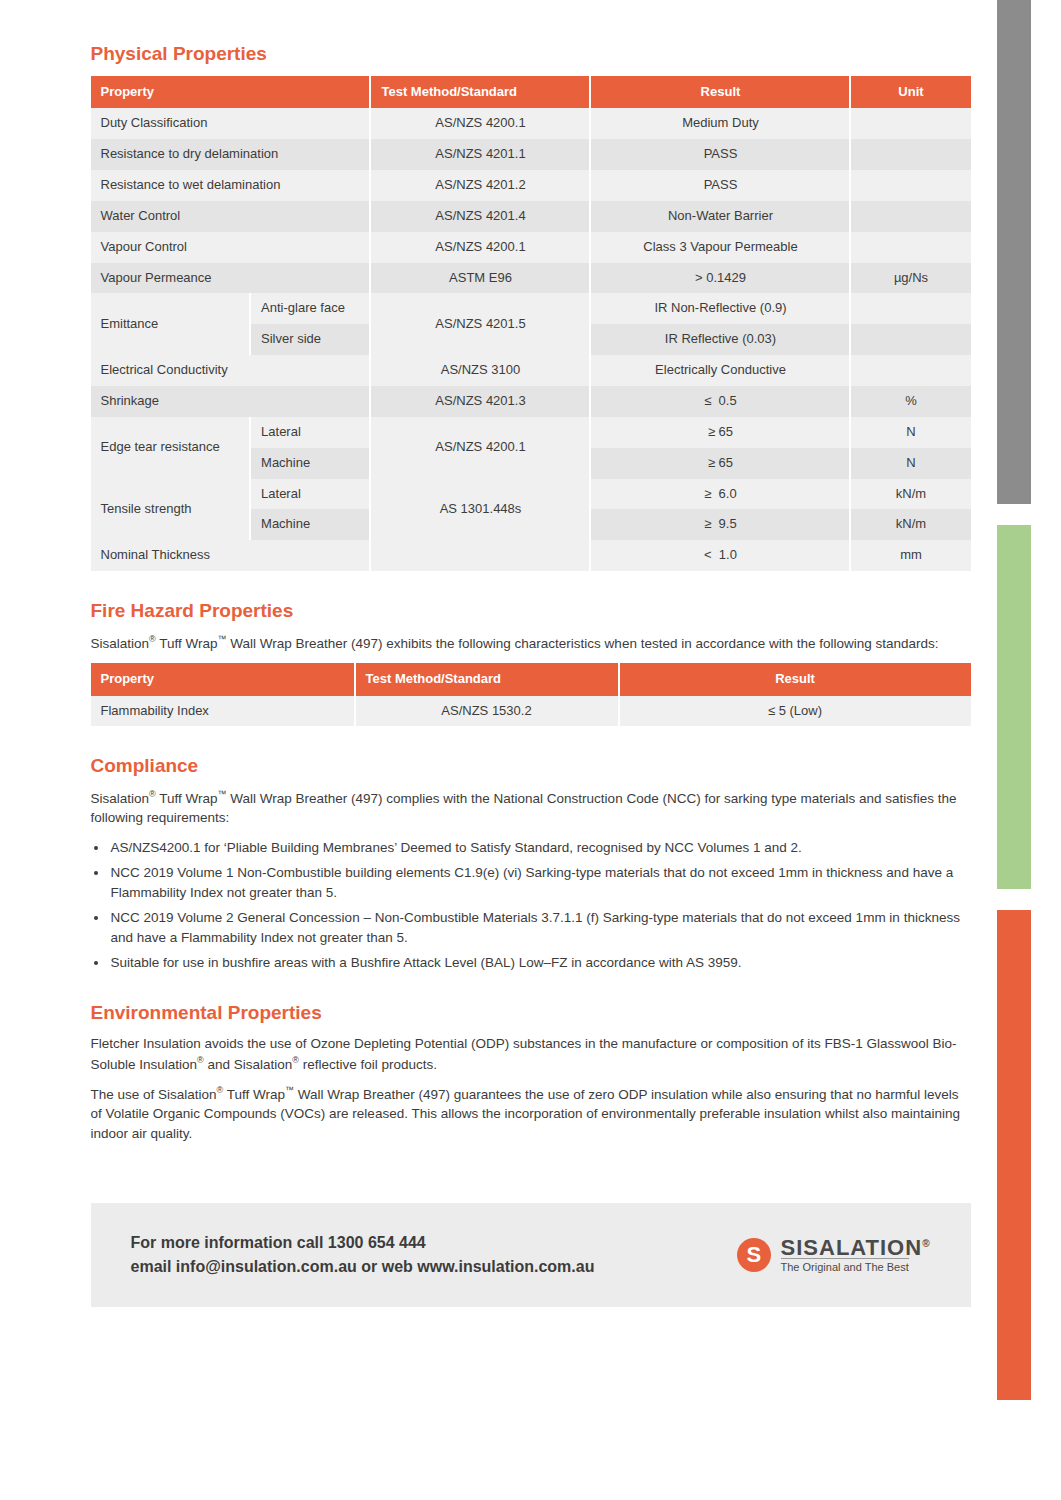Physical Properties
| Property | Test Method/Standard | Result | Unit |
| --- | --- | --- | --- |
| Duty Classification | AS/NZS 4200.1 | Medium Duty | |
| Resistance to dry delamination | AS/NZS 4201.1 | PASS | |
| Resistance to wet delamination | AS/NZS 4201.2 | PASS | |
| Water Control | AS/NZS 4201.4 | Non-Water Barrier | |
| Vapour Control | AS/NZS 4200.1 | Class 3 Vapour Permeable | |
| Vapour Permeance | ASTM E96 | > 0.1429 | µg/Ns |
| Emittance | Anti-glare face | AS/NZS 4201.5 | IR Non-Reflective (0.9) | |
| Silver side | IR Reflective (0.03) | |
| Electrical Conductivity | AS/NZS 3100 | Electrically Conductive | |
| Shrinkage | AS/NZS 4201.3 | ≤ 0.5 | % |
| Edge tear resistance | Lateral | AS/NZS 4200.1 | ≥ 65 | N |
| Machine | ≥ 65 | N |
| Tensile strength | Lateral | AS 1301.448s | ≥ 6.0 | kN/m |
| Machine | ≥ 9.5 | kN/m |
| Nominal Thickness | | < 1.0 | mm |
Fire Hazard Properties
Sisalation® Tuff Wrap™ Wall Wrap Breather (497) exhibits the following characteristics when tested in accordance with the following standards:
| Property | Test Method/Standard | Result |
| --- | --- | --- |
| Flammability Index | AS/NZS 1530.2 | ≤ 5 (Low) |
Compliance
Sisalation® Tuff Wrap™ Wall Wrap Breather (497) complies with the National Construction Code (NCC) for sarking type materials and satisfies the following requirements:
AS/NZS4200.1 for ‘Pliable Building Membranes’ Deemed to Satisfy Standard, recognised by NCC Volumes 1 and 2.
NCC 2019 Volume 1 Non-Combustible building elements C1.9(e) (vi) Sarking-type materials that do not exceed 1mm in thickness and have a Flammability Index not greater than 5.
NCC 2019 Volume 2 General Concession – Non-Combustible Materials 3.7.1.1 (f) Sarking-type materials that do not exceed 1mm in thickness and have a Flammability Index not greater than 5.
Suitable for use in bushfire areas with a Bushfire Attack Level (BAL) Low–FZ in accordance with AS 3959.
Environmental Properties
Fletcher Insulation avoids the use of Ozone Depleting Potential (ODP) substances in the manufacture or composition of its FBS-1 Glasswool Bio-Soluble Insulation® and Sisalation® reflective foil products.
The use of Sisalation® Tuff Wrap™ Wall Wrap Breather (497) guarantees the use of zero ODP insulation while also ensuring that no harmful levels of Volatile Organic Compounds (VOCs) are released. This allows the incorporation of environmentally preferable insulation whilst also maintaining indoor air quality.
For more information call 1300 654 444
email info@insulation.com.au or web www.insulation.com.au
S SISALATION®
The Original and The Best